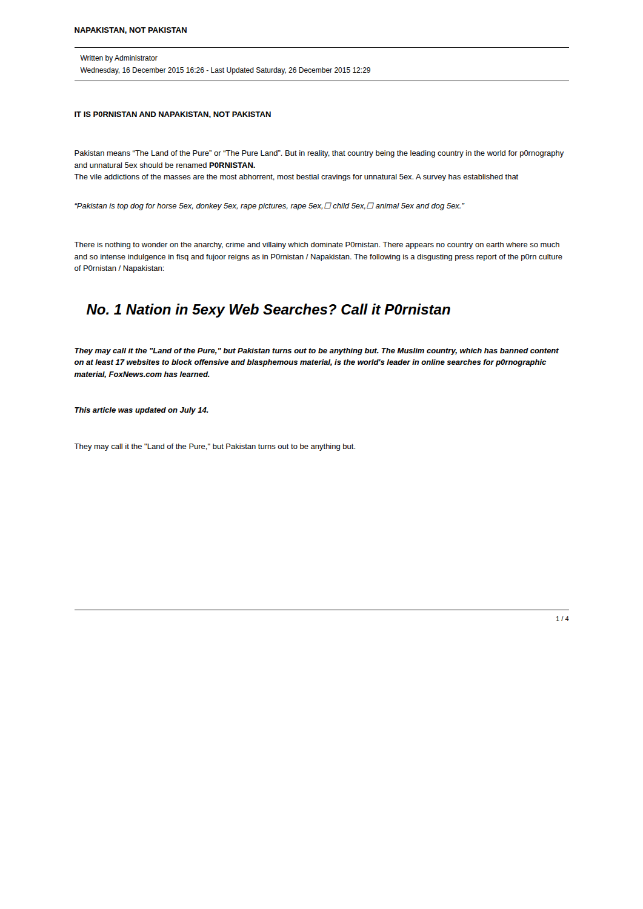NAPAKISTAN, NOT PAKISTAN
Written by Administrator
Wednesday, 16 December 2015 16:26 - Last Updated Saturday, 26 December 2015 12:29
IT IS P0RNISTAN AND NAPAKISTAN, NOT PAKISTAN
Pakistan means “The Land of the Pure” or “The Pure Land”. But in reality, that country being the leading country in the world for p0rnography and unnatural 5ex should be renamed P0RNISTAN.
The vile addictions of the masses are the most abhorrent, most bestial cravings for unnatural 5ex. A survey has established that
“Pakistan is top dog for horse 5ex, donkey 5ex, rape pictures, rape 5ex,☐ child 5ex,☐ animal 5ex and dog 5ex.”
There is nothing to wonder on the anarchy, crime and villainy which dominate P0rnistan. There appears no country on earth where so much and so intense indulgence in fisq and fujoor reigns as in P0rnistan / Napakistan. The following is a disgusting press report of the p0rn culture of P0rnistan / Napakistan:
No. 1 Nation in 5exy Web Searches? Call it P0rnistan
They may call it the "Land of the Pure," but Pakistan turns out to be anything but. The Muslim country, which has banned content on at least 17 websites to block offensive and blasphemous material, is the world's leader in online searches for p0rnographic material, FoxNews.com has learned.
This article was updated on July 14.
They may call it the "Land of the Pure," but Pakistan turns out to be anything but.
1 / 4